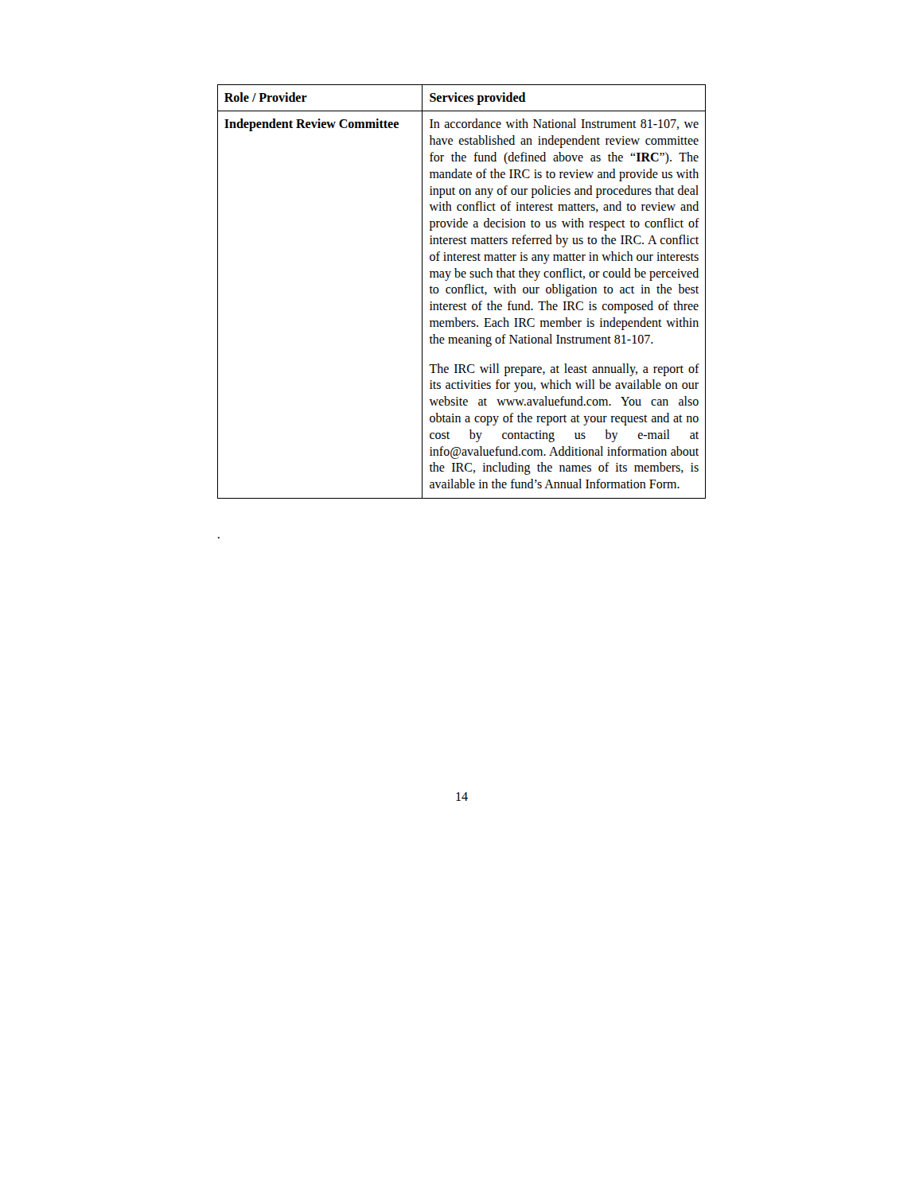| Role / Provider | Services provided |
| --- | --- |
| Independent Review Committee | In accordance with National Instrument 81-107, we have established an independent review committee for the fund (defined above as the “ IRC ”). The mandate of the IRC is to review and provide us with input on any of our policies and procedures that deal with conflict of interest matters, and to review and provide a decision to us with respect to conflict of interest matters referred by us to the IRC. A conflict of interest matter is any matter in which our interests may be such that they conflict, or could be perceived to conflict, with our obligation to act in the best interest of the fund. The IRC is composed of three members. Each IRC member is independent within the meaning of National Instrument 81-107. The IRC will prepare, at least annually, a report of its activities for you, which will be available on our website at www.avaluefund.com. You can also obtain a copy of the report at your request and at no cost by contacting us by e-mail at info@avaluefund.com. Additional information about the IRC, including the names of its members, is available in the fund’s Annual Information Form. |
.
14